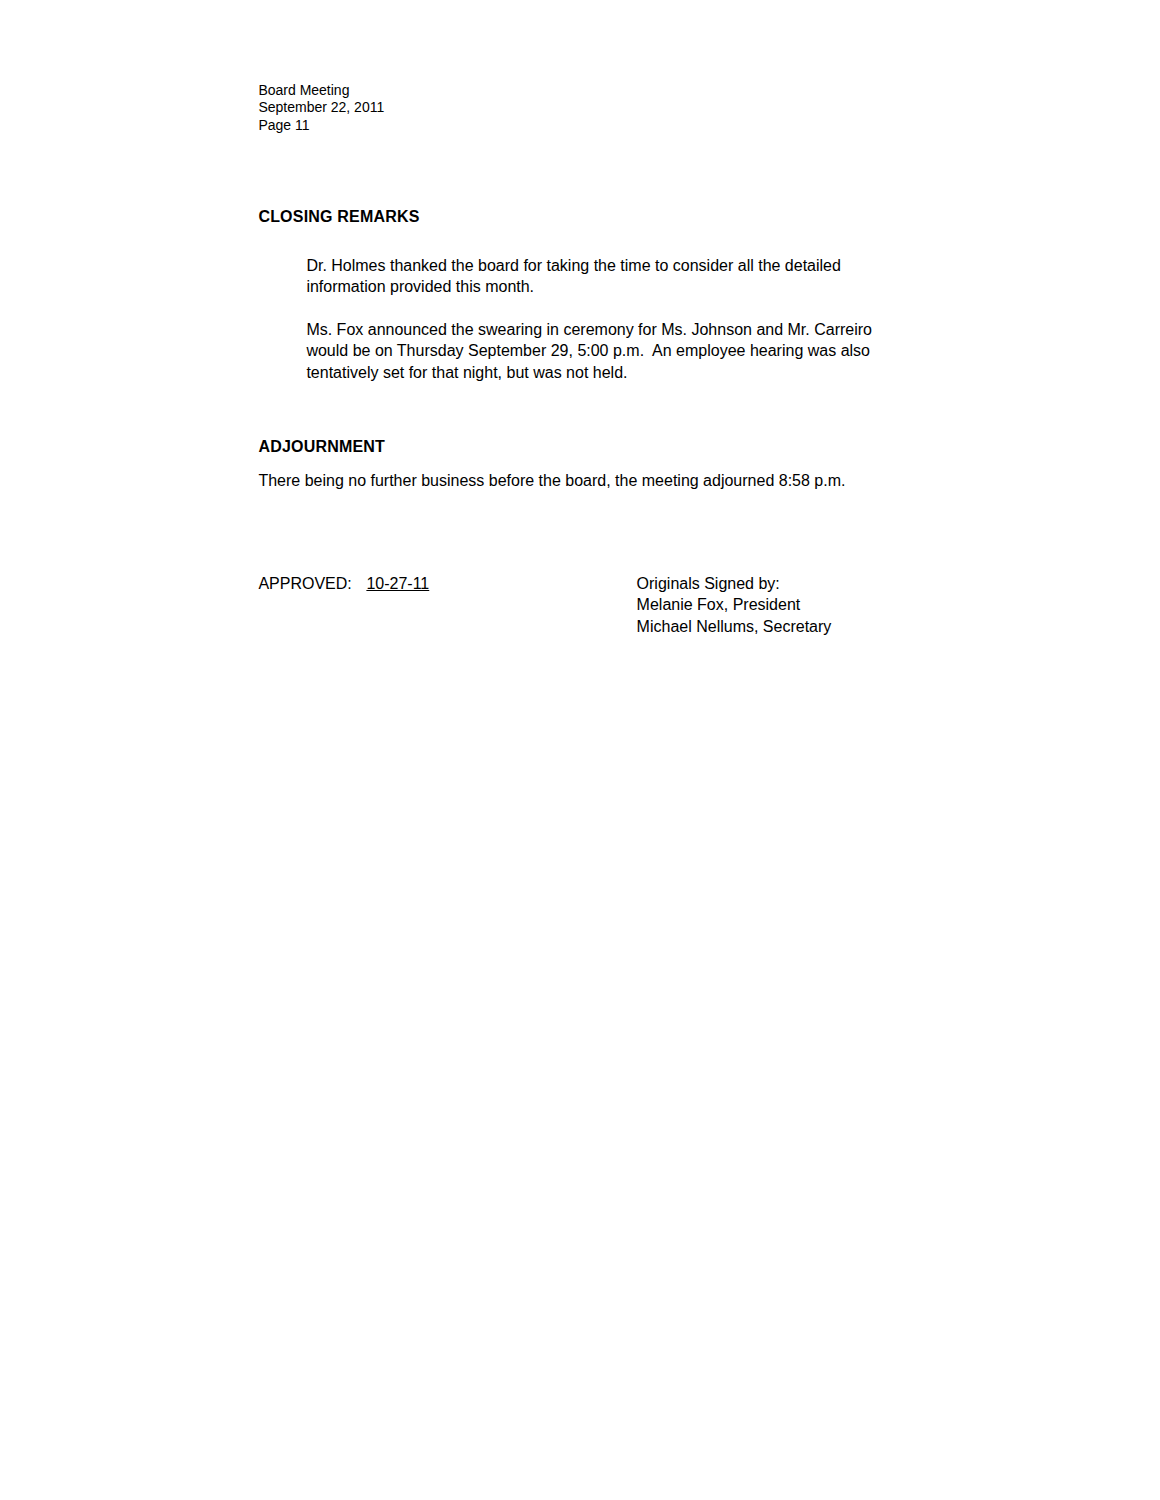Board Meeting
September 22, 2011
Page 11
CLOSING REMARKS
Dr. Holmes thanked the board for taking the time to consider all the detailed information provided this month.
Ms. Fox announced the swearing in ceremony for Ms. Johnson and Mr. Carreiro would be on Thursday September 29, 5:00 p.m. An employee hearing was also tentatively set for that night, but was not held.
ADJOURNMENT
There being no further business before the board, the meeting adjourned 8:58 p.m.
APPROVED: 10-27-11
Originals Signed by:
Melanie Fox, President
Michael Nellums, Secretary